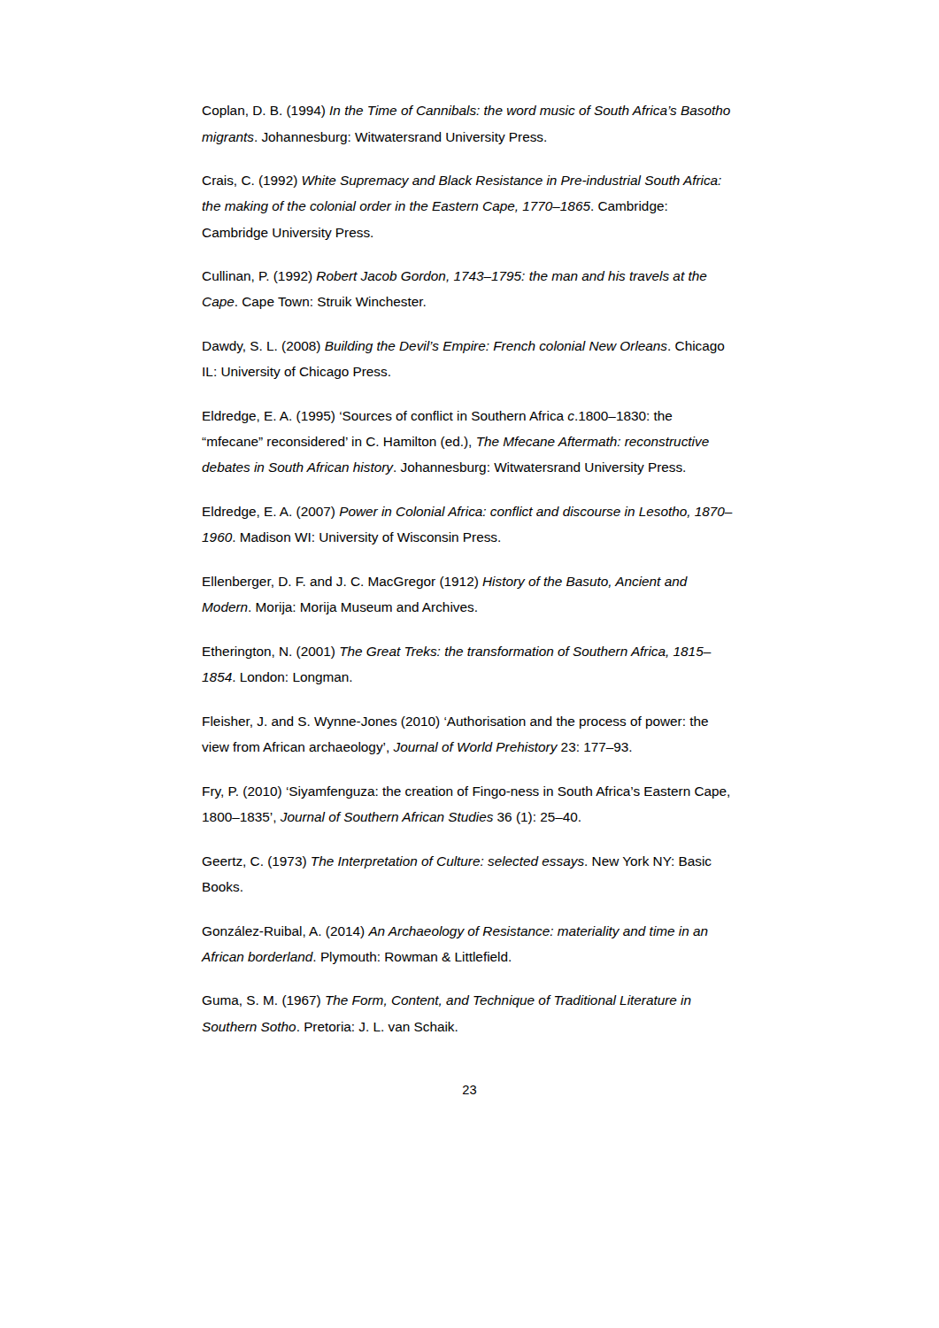Coplan, D. B. (1994) In the Time of Cannibals: the word music of South Africa’s Basotho migrants. Johannesburg: Witwatersrand University Press.
Crais, C. (1992) White Supremacy and Black Resistance in Pre-industrial South Africa: the making of the colonial order in the Eastern Cape, 1770–1865. Cambridge: Cambridge University Press.
Cullinan, P. (1992) Robert Jacob Gordon, 1743–1795: the man and his travels at the Cape. Cape Town: Struik Winchester.
Dawdy, S. L. (2008) Building the Devil’s Empire: French colonial New Orleans. Chicago IL: University of Chicago Press.
Eldredge, E. A. (1995) ‘Sources of conflict in Southern Africa c.1800–1830: the “mfecane” reconsidered’ in C. Hamilton (ed.), The Mfecane Aftermath: reconstructive debates in South African history. Johannesburg: Witwatersrand University Press.
Eldredge, E. A. (2007) Power in Colonial Africa: conflict and discourse in Lesotho, 1870–1960. Madison WI: University of Wisconsin Press.
Ellenberger, D. F. and J. C. MacGregor (1912) History of the Basuto, Ancient and Modern. Morija: Morija Museum and Archives.
Etherington, N. (2001) The Great Treks: the transformation of Southern Africa, 1815–1854. London: Longman.
Fleisher, J. and S. Wynne-Jones (2010) ‘Authorisation and the process of power: the view from African archaeology’, Journal of World Prehistory 23: 177–93.
Fry, P. (2010) ‘Siyamfenguza: the creation of Fingo-ness in South Africa’s Eastern Cape, 1800–1835’, Journal of Southern African Studies 36 (1): 25–40.
Geertz, C. (1973) The Interpretation of Culture: selected essays. New York NY: Basic Books.
González-Ruibal, A. (2014) An Archaeology of Resistance: materiality and time in an African borderland. Plymouth: Rowman & Littlefield.
Guma, S. M. (1967) The Form, Content, and Technique of Traditional Literature in Southern Sotho. Pretoria: J. L. van Schaik.
23